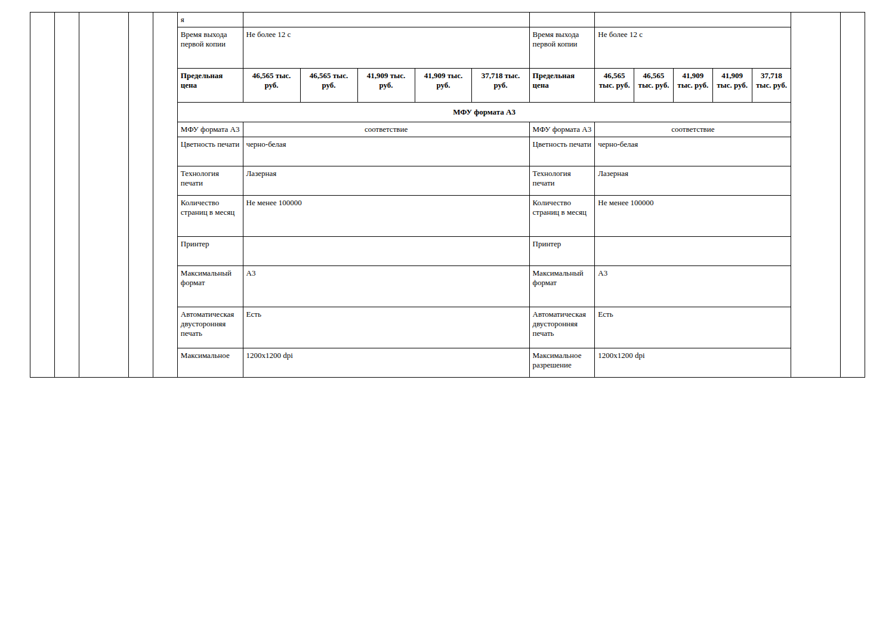| | | | | | я | | | | | |
| Время выхода первой копии | Не более 12 с | Время выхода первой копии | Не более 12 с |
| Предельная цена | 46,565 тыс. руб. | 46,565 тыс. руб. | 41,909 тыс. руб. | 41,909 тыс. руб. | 37,718 тыс. руб. | Предельная цена | 46,565 тыс. руб. | 46,565 тыс. руб. | 41,909 тыс. руб. | 41,909 тыс. руб. | 37,718 тыс. руб. |
| МФУ формата А3 |
| МФУ формата А3 | соответствие | МФУ формата А3 | соответствие |
| Цветность печати | черно-белая | Цветность печати | черно-белая |
| Технология печати | Лазерная | Технология печати | Лазерная |
| Количество страниц в месяц | Не менее 100000 | Количество страниц в месяц | Не менее 100000 |
| Принтер | | Принтер | |
| Максимальный формат | А3 | Максимальный формат | А3 |
| Автоматическая двусторонняя печать | Есть | Автоматическая двусторонняя печать | Есть |
| Максимальное | 1200x1200 dpi | Максимальное разрешение | 1200x1200 dpi |